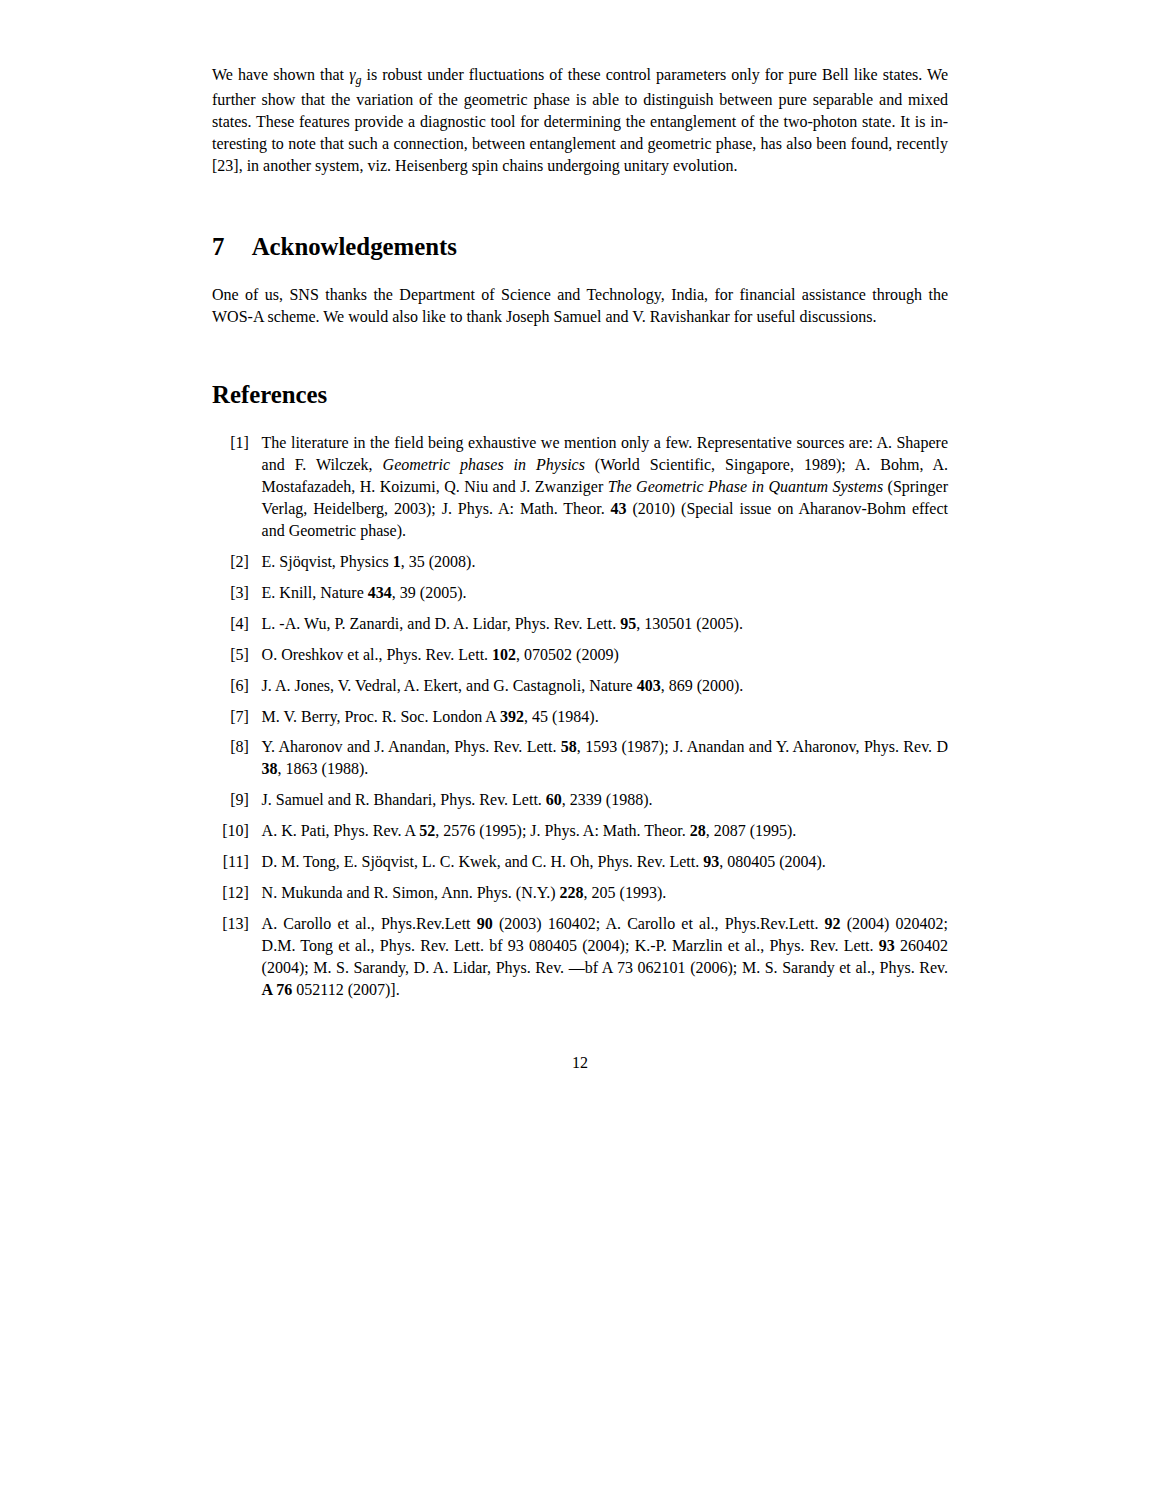We have shown that γg is robust under fluctuations of these control parameters only for pure Bell like states. We further show that the variation of the geometric phase is able to distinguish between pure separable and mixed states. These features provide a diagnostic tool for determining the entanglement of the two-photon state. It is interesting to note that such a connection, between entanglement and geometric phase, has also been found, recently [23], in another system, viz. Heisenberg spin chains undergoing unitary evolution.
7 Acknowledgements
One of us, SNS thanks the Department of Science and Technology, India, for financial assistance through the WOS-A scheme. We would also like to thank Joseph Samuel and V. Ravishankar for useful discussions.
References
[1] The literature in the field being exhaustive we mention only a few. Representative sources are: A. Shapere and F. Wilczek, Geometric phases in Physics (World Scientific, Singapore, 1989); A. Bohm, A. Mostafazadeh, H. Koizumi, Q. Niu and J. Zwanziger The Geometric Phase in Quantum Systems (Springer Verlag, Heidelberg, 2003); J. Phys. A: Math. Theor. 43 (2010) (Special issue on Aharanov-Bohm effect and Geometric phase).
[2] E. Sjöqvist, Physics 1, 35 (2008).
[3] E. Knill, Nature 434, 39 (2005).
[4] L. -A. Wu, P. Zanardi, and D. A. Lidar, Phys. Rev. Lett. 95, 130501 (2005).
[5] O. Oreshkov et al., Phys. Rev. Lett. 102, 070502 (2009)
[6] J. A. Jones, V. Vedral, A. Ekert, and G. Castagnoli, Nature 403, 869 (2000).
[7] M. V. Berry, Proc. R. Soc. London A 392, 45 (1984).
[8] Y. Aharonov and J. Anandan, Phys. Rev. Lett. 58, 1593 (1987); J. Anandan and Y. Aharonov, Phys. Rev. D 38, 1863 (1988).
[9] J. Samuel and R. Bhandari, Phys. Rev. Lett. 60, 2339 (1988).
[10] A. K. Pati, Phys. Rev. A 52, 2576 (1995); J. Phys. A: Math. Theor. 28, 2087 (1995).
[11] D. M. Tong, E. Sjöqvist, L. C. Kwek, and C. H. Oh, Phys. Rev. Lett. 93, 080405 (2004).
[12] N. Mukunda and R. Simon, Ann. Phys. (N.Y.) 228, 205 (1993).
[13] A. Carollo et al., Phys.Rev.Lett 90 (2003) 160402; A. Carollo et al., Phys.Rev.Lett. 92 (2004) 020402; D.M. Tong et al., Phys. Rev. Lett. bf 93 080405 (2004); K.-P. Marzlin et al., Phys. Rev. Lett. 93 260402 (2004); M. S. Sarandy, D. A. Lidar, Phys. Rev. —bf A 73 062101 (2006); M. S. Sarandy et al., Phys. Rev. A 76 052112 (2007)].
12